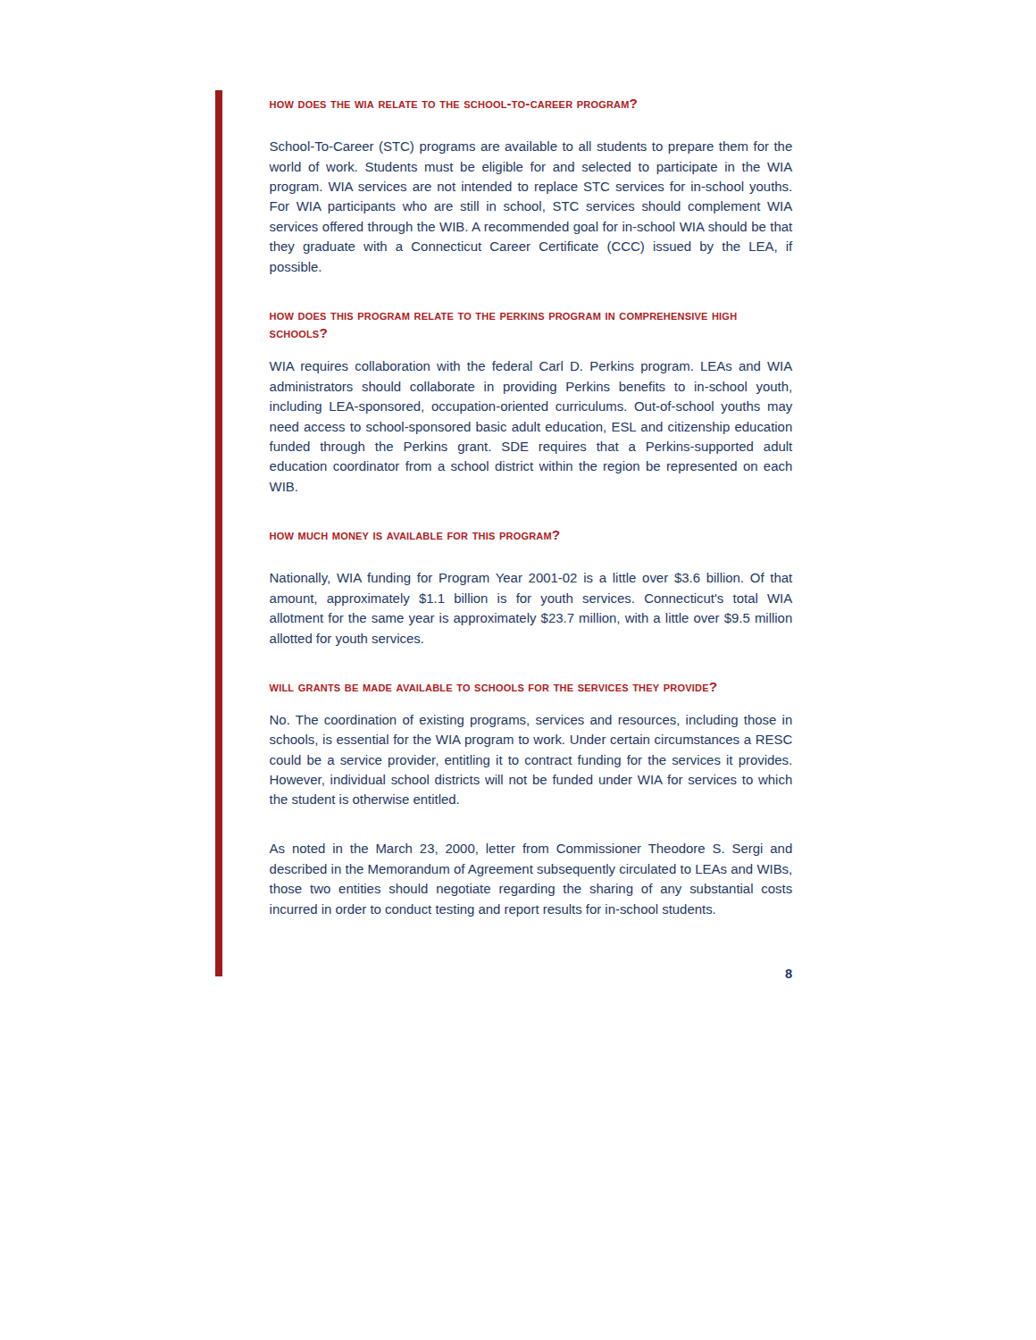How does the WIA relate to the School-To-Career program?
School-To-Career (STC) programs are available to all students to prepare them for the world of work. Students must be eligible for and selected to participate in the WIA program. WIA services are not intended to replace STC services for in-school youths. For WIA participants who are still in school, STC services should complement WIA services offered through the WIB. A recommended goal for in-school WIA should be that they graduate with a Connecticut Career Certificate (CCC) issued by the LEA, if possible.
How does this program relate to the Perkins program in comprehensive high schools?
WIA requires collaboration with the federal Carl D. Perkins program. LEAs and WIA administrators should collaborate in providing Perkins benefits to in-school youth, including LEA-sponsored, occupation-oriented curriculums. Out-of-school youths may need access to school-sponsored basic adult education, ESL and citizenship education funded through the Perkins grant. SDE requires that a Perkins-supported adult education coordinator from a school district within the region be represented on each WIB.
How much money is available for this program?
Nationally, WIA funding for Program Year 2001-02 is a little over $3.6 billion. Of that amount, approximately $1.1 billion is for youth services. Connecticut's total WIA allotment for the same year is approximately $23.7 million, with a little over $9.5 million allotted for youth services.
Will grants be made available to schools for the services they provide?
No. The coordination of existing programs, services and resources, including those in schools, is essential for the WIA program to work. Under certain circumstances a RESC could be a service provider, entitling it to contract funding for the services it provides. However, individual school districts will not be funded under WIA for services to which the student is otherwise entitled.
As noted in the March 23, 2000, letter from Commissioner Theodore S. Sergi and described in the Memorandum of Agreement subsequently circulated to LEAs and WIBs, those two entities should negotiate regarding the sharing of any substantial costs incurred in order to conduct testing and report results for in-school students.
8